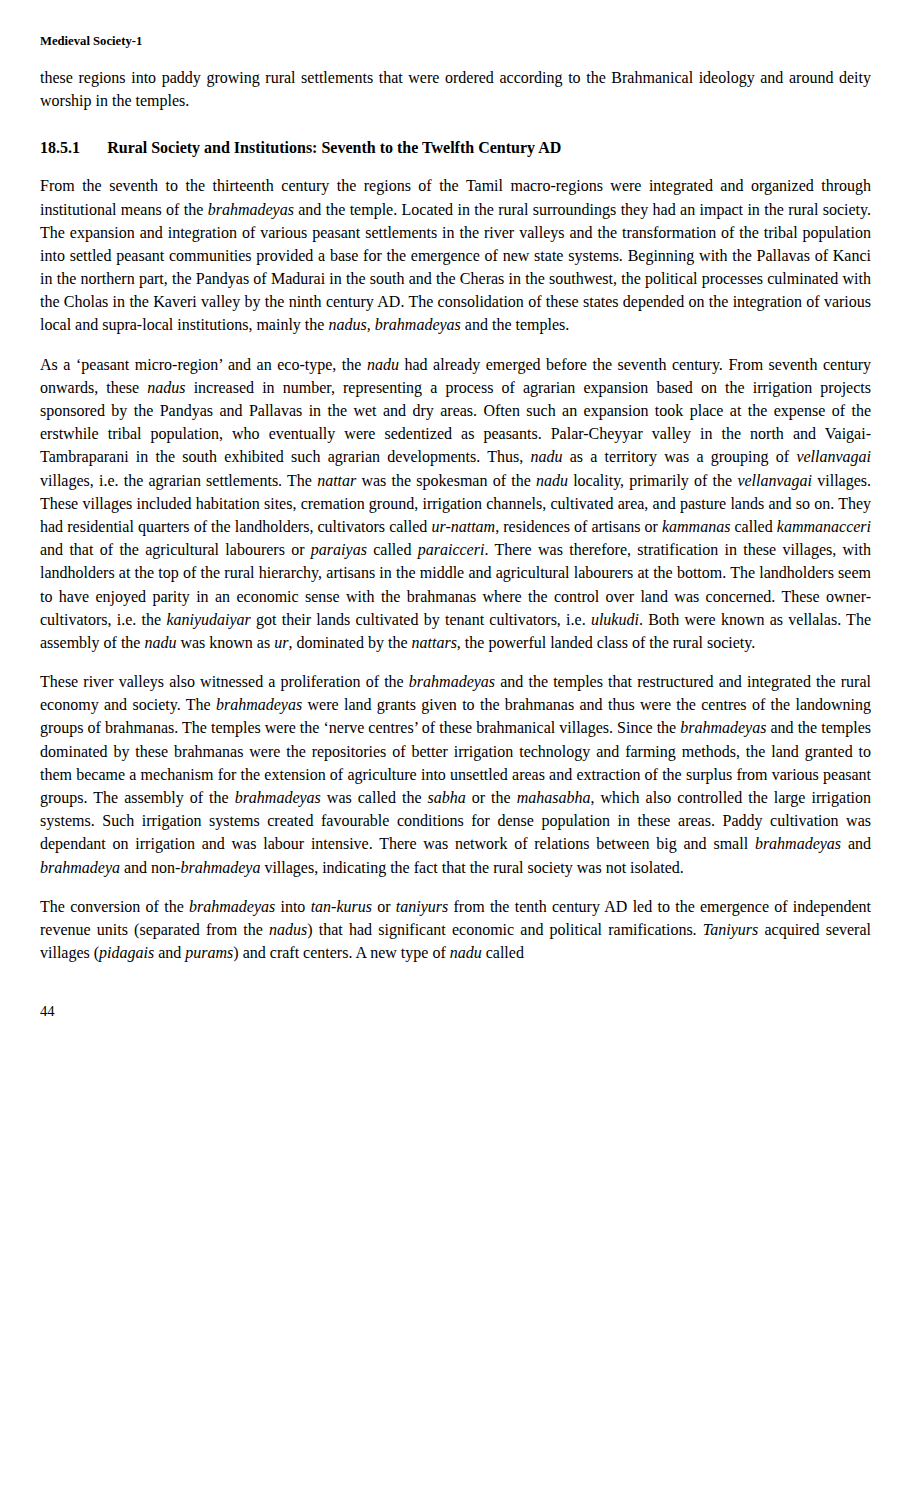Medieval Society-1
these regions into paddy growing rural settlements that were ordered according to the Brahmanical ideology and around deity worship in the temples.
18.5.1 Rural Society and Institutions: Seventh to the Twelfth Century AD
From the seventh to the thirteenth century the regions of the Tamil macro-regions were integrated and organized through institutional means of the brahmadeyas and the temple. Located in the rural surroundings they had an impact in the rural society. The expansion and integration of various peasant settlements in the river valleys and the transformation of the tribal population into settled peasant communities provided a base for the emergence of new state systems. Beginning with the Pallavas of Kanci in the northern part, the Pandyas of Madurai in the south and the Cheras in the southwest, the political processes culminated with the Cholas in the Kaveri valley by the ninth century AD. The consolidation of these states depended on the integration of various local and supra-local institutions, mainly the nadus, brahmadeyas and the temples.
As a ‘peasant micro-region’ and an eco-type, the nadu had already emerged before the seventh century. From seventh century onwards, these nadus increased in number, representing a process of agrarian expansion based on the irrigation projects sponsored by the Pandyas and Pallavas in the wet and dry areas. Often such an expansion took place at the expense of the erstwhile tribal population, who eventually were sedentized as peasants. Palar-Cheyyar valley in the north and Vaigai-Tambraparani in the south exhibited such agrarian developments. Thus, nadu as a territory was a grouping of vellanvagai villages, i.e. the agrarian settlements. The nattar was the spokesman of the nadu locality, primarily of the vellanvagai villages. These villages included habitation sites, cremation ground, irrigation channels, cultivated area, and pasture lands and so on. They had residential quarters of the landholders, cultivators called ur-nattam, residences of artisans or kammanas called kammanacceri and that of the agricultural labourers or paraiyas called paraicceri. There was therefore, stratification in these villages, with landholders at the top of the rural hierarchy, artisans in the middle and agricultural labourers at the bottom. The landholders seem to have enjoyed parity in an economic sense with the brahmanas where the control over land was concerned. These owner-cultivators, i.e. the kaniyudaiyar got their lands cultivated by tenant cultivators, i.e. ulukudi. Both were known as vellalas. The assembly of the nadu was known as ur, dominated by the nattars, the powerful landed class of the rural society.
These river valleys also witnessed a proliferation of the brahmadeyas and the temples that restructured and integrated the rural economy and society. The brahmadeyas were land grants given to the brahmanas and thus were the centres of the landowning groups of brahmanas. The temples were the ‘nerve centres’ of these brahmanical villages. Since the brahmadeyas and the temples dominated by these brahmanas were the repositories of better irrigation technology and farming methods, the land granted to them became a mechanism for the extension of agriculture into unsettled areas and extraction of the surplus from various peasant groups. The assembly of the brahmadeyas was called the sabha or the mahasabha, which also controlled the large irrigation systems. Such irrigation systems created favourable conditions for dense population in these areas. Paddy cultivation was dependant on irrigation and was labour intensive. There was network of relations between big and small brahmadeyas and brahmadeya and non-brahmadeya villages, indicating the fact that the rural society was not isolated.
The conversion of the brahmadeyas into tan-kurus or taniyurs from the tenth century AD led to the emergence of independent revenue units (separated from the nadus) that had significant economic and political ramifications. Taniyurs acquired several villages (pidagais and purams) and craft centers. A new type of nadu called
44